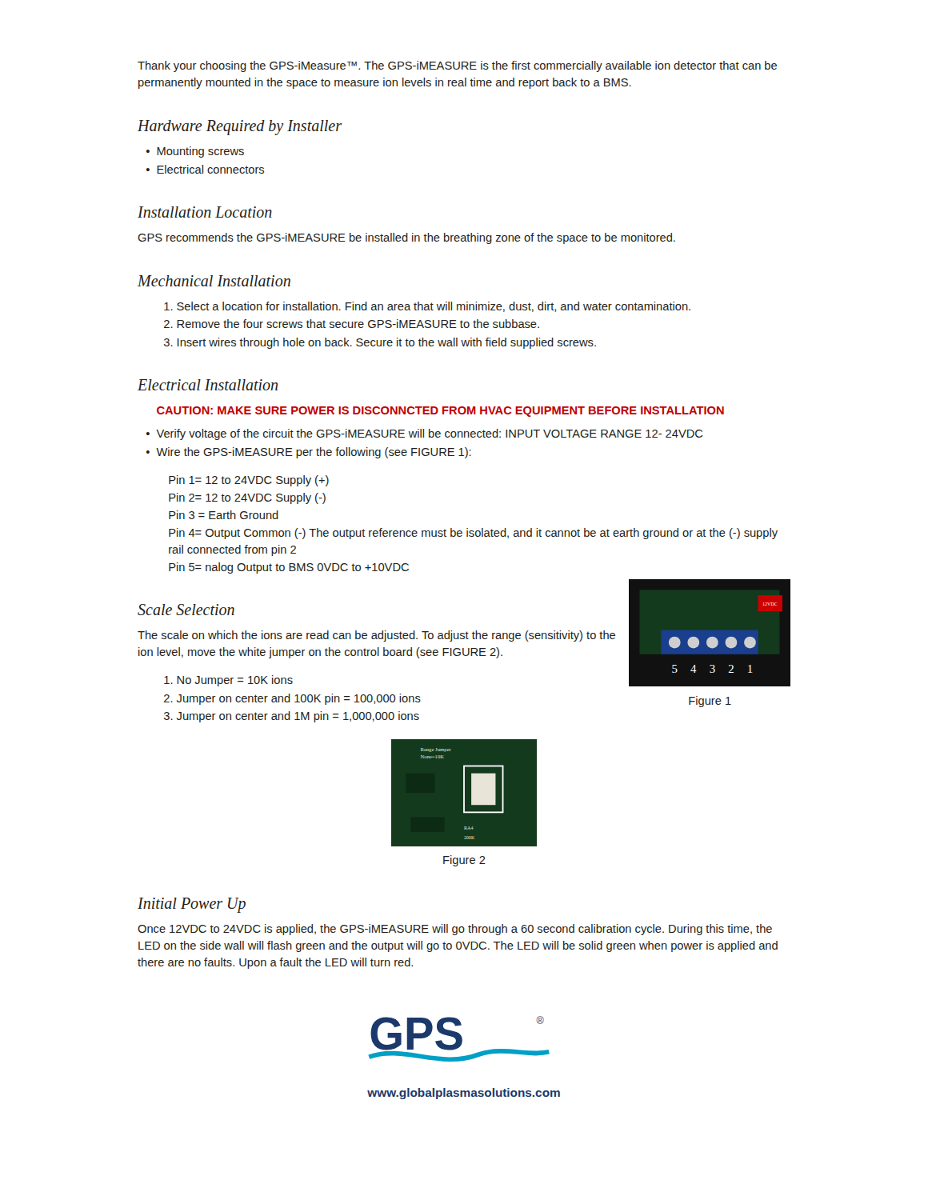Thank your choosing the GPS-iMeasure™. The GPS-iMEASURE is the first commercially available ion detector that can be permanently mounted in the space to measure ion levels in real time and report back to a BMS.
Hardware Required by Installer
Mounting screws
Electrical connectors
Installation Location
GPS recommends the GPS-iMEASURE be installed in the breathing zone of the space to be monitored.
Mechanical Installation
1. Select a location for installation. Find an area that will minimize, dust, dirt, and water contamination.
2. Remove the four screws that secure GPS-iMEASURE to the subbase.
3. Insert wires through hole on back. Secure it to the wall with field supplied screws.
Electrical Installation
CAUTION: MAKE SURE POWER IS DISCONNCTED FROM HVAC EQUIPMENT BEFORE INSTALLATION
Verify voltage of the circuit the GPS-iMEASURE will be connected: INPUT VOLTAGE RANGE 12- 24VDC
Wire the GPS-iMEASURE per the following (see FIGURE 1):
Pin 1= 12 to 24VDC Supply (+)
Pin 2= 12 to 24VDC Supply (-)
Pin 3 = Earth Ground
Pin 4= Output Common (-) The output reference must be isolated, and it cannot be at earth ground or at the (-) supply rail connected from pin 2
Pin 5= nalog Output to BMS 0VDC to +10VDC
Figure 1
Scale Selection
The scale on which the ions are read can be adjusted. To adjust the range (sensitivity) to the ion level, move the white jumper on the control board (see FIGURE 2).
1. No Jumper = 10K ions
2. Jumper on center and 100K pin = 100,000 ions
3. Jumper on center and 1M pin = 1,000,000 ions
Figure 2
Initial Power Up
Once 12VDC to 24VDC is applied, the GPS-iMEASURE will go through a 60 second calibration cycle. During this time, the LED on the side wall will flash green and the output will go to 0VDC. The LED will be solid green when power is applied and there are no faults. Upon a fault the LED will turn red.
www.globalplasmasolutions.com